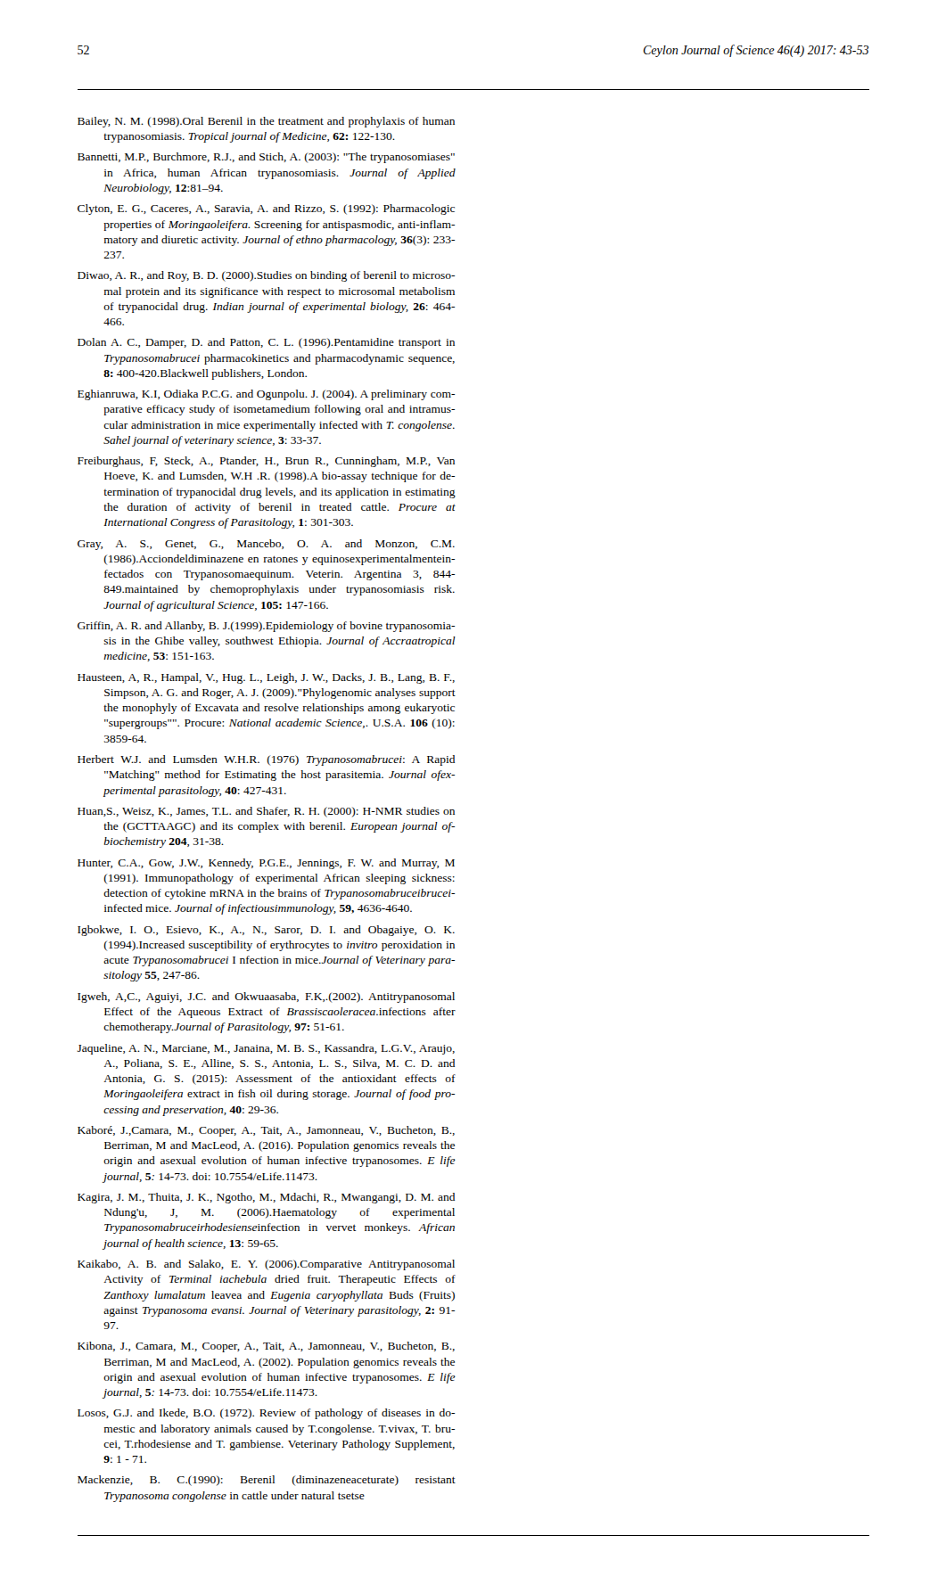52
Ceylon Journal of Science 46(4) 2017: 43-53
Bailey, N. M. (1998).Oral Berenil in the treatment and prophylaxis of human trypanosomiasis. Tropical journal of Medicine, 62: 122-130.
Bannetti, M.P., Burchmore, R.J., and Stich, A. (2003): "The trypanosomiases" in Africa, human African trypanosomiasis. Journal of Applied Neurobiology, 12:81–94.
Clyton, E. G., Caceres, A., Saravia, A. and Rizzo, S. (1992): Pharmacologic properties of Moringaoleifera. Screening for antispasmodic, anti-inflammatory and diuretic activity. Journal of ethno pharmacology, 36(3): 233-237.
Diwao, A. R., and Roy, B. D. (2000).Studies on binding of berenil to microsomal protein and its significance with respect to microsomal metabolism of trypanocidal drug. Indian journal of experimental biology, 26: 464-466.
Dolan A. C., Damper, D. and Patton, C. L. (1996).Pentamidine transport in Trypanosomabrucei pharmacokinetics and pharmacodynamic sequence, 8: 400-420.Blackwell publishers, London.
Eghianruwa, K.I, Odiaka P.C.G. and Ogunpolu. J. (2004). A preliminary comparative efficacy study of isometamedium following oral and intramuscular administration in mice experimentally infected with T. congolense. Sahel journal of veterinary science, 3: 33-37.
Freiburghaus, F, Steck, A., Ptander, H., Brun R., Cunningham, M.P., Van Hoeve, K. and Lumsden, W.H .R. (1998).A bio-assay technique for determination of trypanocidal drug levels, and its application in estimating the duration of activity of berenil in treated cattle. Procure at International Congress of Parasitology, 1: 301-303.
Gray, A. S., Genet, G., Mancebo, O. A. and Monzon, C.M. (1986).Acciondeldiminazene en ratones y equinosexperimentalmenteinfectados con Trypanosomaequinum. Veterin. Argentina 3, 844-849.maintained by chemoprophylaxis under trypanosomiasis risk. Journal of agricultural Science, 105: 147-166.
Griffin, A. R. and Allanby, B. J.(1999).Epidemiology of bovine trypanosomiasis in the Ghibe valley, southwest Ethiopia. Journal of Accraatropical medicine, 53: 151-163.
Hausteen, A, R., Hampal, V., Hug. L., Leigh, J. W., Dacks, J. B., Lang, B. F., Simpson, A. G. and Roger, A. J. (2009)."Phylogenomic analyses support the monophyly of Excavata and resolve relationships among eukaryotic "supergroups"". Procure: National academic Science,. U.S.A. 106 (10): 3859-64.
Herbert W.J. and Lumsden W.H.R. (1976) Trypanosomabrucei: A Rapid "Matching" method for Estimating the host parasitemia. Journal ofexperimental parasitology, 40: 427-431.
Huan,S., Weisz, K., James, T.L. and Shafer, R. H. (2000): H-NMR studies on the (GCTTAAGC) and its complex with berenil. European journal ofbiochemistry 204, 31-38.
Hunter, C.A., Gow, J.W., Kennedy, P.G.E., Jennings, F. W. and Murray, M (1991). Immunopathology of experimental African sleeping sickness: detection of cytokine mRNA in the brains of Trypanosomabruceibrucei-infected mice. Journal of infectiousimmunology, 59, 4636-4640.
Igbokwe, I. O., Esievo, K., A., N., Saror, D. I. and Obagaiye, O. K. (1994).Increased susceptibility of erythrocytes to invitro peroxidation in acute Trypanosomabrucei I nfection in mice.Journal of Veterinary parasitology 55, 247-86.
Igweh, A,C., Aguiyi, J.C. and Okwuaasaba, F.K,.(2002). Antitrypanosomal Effect of the Aqueous Extract of Brassiscaoleracea.infections after chemotherapy.Journal of Parasitology, 97: 51-61.
Jaqueline, A. N., Marciane, M., Janaina, M. B. S., Kassandra, L.G.V., Araujo, A., Poliana, S. E., Alline, S. S., Antonia, L. S., Silva, M. C. D. and Antonia, G. S. (2015): Assessment of the antioxidant effects of Moringaoleifera extract in fish oil during storage. Journal of food processing and preservation, 40: 29-36.
Kaboré, J.,Camara, M., Cooper, A., Tait, A., Jamonneau, V., Bucheton, B., Berriman, M and MacLeod, A. (2016). Population genomics reveals the origin and asexual evolution of human infective trypanosomes. E life journal, 5: 14-73. doi: 10.7554/eLife.11473.
Kagira, J. M., Thuita, J. K., Ngotho, M., Mdachi, R., Mwangangi, D. M. and Ndung'u, J, M. (2006).Haematology of experimental Trypanosomabruceirhodesienseinfection in vervet monkeys. African journal of health science, 13: 59-65.
Kaikabo, A. B. and Salako, E. Y. (2006).Comparative Antitrypanosomal Activity of Terminal iachebula dried fruit. Therapeutic Effects of Zanthoxy lumalatum leavea and Eugenia caryophyllata Buds (Fruits) against Trypanosoma evansi. Journal of Veterinary parasitology, 2: 91-97.
Kibona, J., Camara, M., Cooper, A., Tait, A., Jamonneau, V., Bucheton, B., Berriman, M and MacLeod, A. (2002). Population genomics reveals the origin and asexual evolution of human infective trypanosomes. E life journal, 5: 14-73. doi: 10.7554/eLife.11473.
Losos, G.J. and Ikede, B.O. (1972). Review of pathology of diseases in domestic and laboratory animals caused by T.congolense. T.vivax, T. brucei, T.rhodesiense and T. gambiense. Veterinary Pathology Supplement, 9: 1 - 71.
Mackenzie, B. C.(1990): Berenil (diminazeneaceturate) resistant Trypanosoma congolense in cattle under natural tsetse